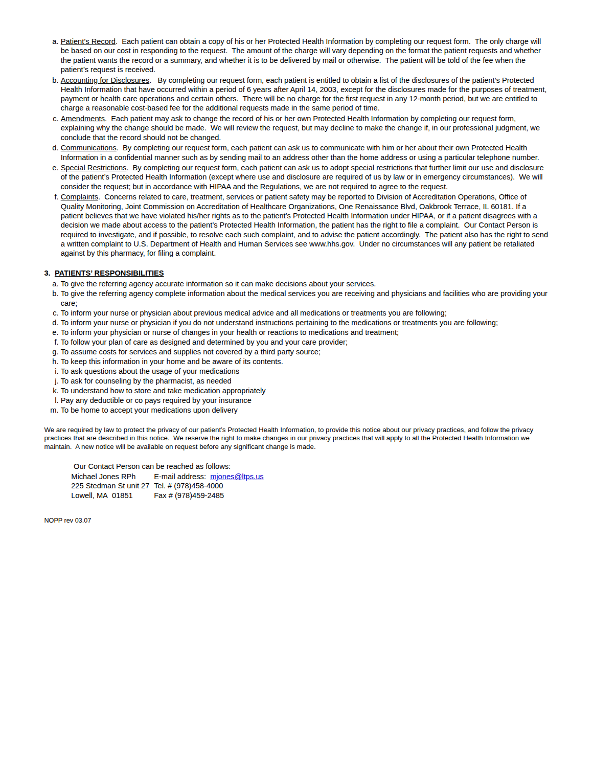Patient’s Record. Each patient can obtain a copy of his or her Protected Health Information by completing our request form. The only charge will be based on our cost in responding to the request. The amount of the charge will vary depending on the format the patient requests and whether the patient wants the record or a summary, and whether it is to be delivered by mail or otherwise. The patient will be told of the fee when the patient’s request is received.
Accounting for Disclosures. By completing our request form, each patient is entitled to obtain a list of the disclosures of the patient’s Protected Health Information that have occurred within a period of 6 years after April 14, 2003, except for the disclosures made for the purposes of treatment, payment or health care operations and certain others. There will be no charge for the first request in any 12-month period, but we are entitled to charge a reasonable cost-based fee for the additional requests made in the same period of time.
Amendments. Each patient may ask to change the record of his or her own Protected Health Information by completing our request form, explaining why the change should be made. We will review the request, but may decline to make the change if, in our professional judgment, we conclude that the record should not be changed.
Communications. By completing our request form, each patient can ask us to communicate with him or her about their own Protected Health Information in a confidential manner such as by sending mail to an address other than the home address or using a particular telephone number.
Special Restrictions. By completing our request form, each patient can ask us to adopt special restrictions that further limit our use and disclosure of the patient’s Protected Health Information (except where use and disclosure are required of us by law or in emergency circumstances). We will consider the request; but in accordance with HIPAA and the Regulations, we are not required to agree to the request.
Complaints. Concerns related to care, treatment, services or patient safety may be reported to Division of Accreditation Operations, Office of Quality Monitoring, Joint Commission on Accreditation of Healthcare Organizations, One Renaissance Blvd, Oakbrook Terrace, IL 60181. If a patient believes that we have violated his/her rights as to the patient’s Protected Health Information under HIPAA, or if a patient disagrees with a decision we made about access to the patient’s Protected Health Information, the patient has the right to file a complaint. Our Contact Person is required to investigate, and if possible, to resolve each such complaint, and to advise the patient accordingly. The patient also has the right to send a written complaint to U.S. Department of Health and Human Services see www.hhs.gov. Under no circumstances will any patient be retaliated against by this pharmacy, for filing a complaint.
3. PATIENTS’ RESPONSIBILITIES
To give the referring agency accurate information so it can make decisions about your services.
To give the referring agency complete information about the medical services you are receiving and physicians and facilities who are providing your care;
To inform your nurse or physician about previous medical advice and all medications or treatments you are following;
To inform your nurse or physician if you do not understand instructions pertaining to the medications or treatments you are following;
To inform your physician or nurse of changes in your health or reactions to medications and treatment;
To follow your plan of care as designed and determined by you and your care provider;
To assume costs for services and supplies not covered by a third party source;
To keep this information in your home and be aware of its contents.
To ask questions about the usage of your medications
To ask for counseling by the pharmacist, as needed
To understand how to store and take medication appropriately
Pay any deductible or co pays required by your insurance
To be home to accept your medications upon delivery
We are required by law to protect the privacy of our patient’s Protected Health Information, to provide this notice about our privacy practices, and follow the privacy practices that are described in this notice. We reserve the right to make changes in our privacy practices that will apply to all the Protected Health Information we maintain. A new notice will be available on request before any significant change is made.
Our Contact Person can be reached as follows:
| Michael Jones RPh | E-mail address: mjones@ltps.us |
| 225 Stedman St unit 27 | Tel. # (978)458-4000 |
| Lowell, MA 01851 | Fax # (978)459-2485 |
NOPP rev 03.07